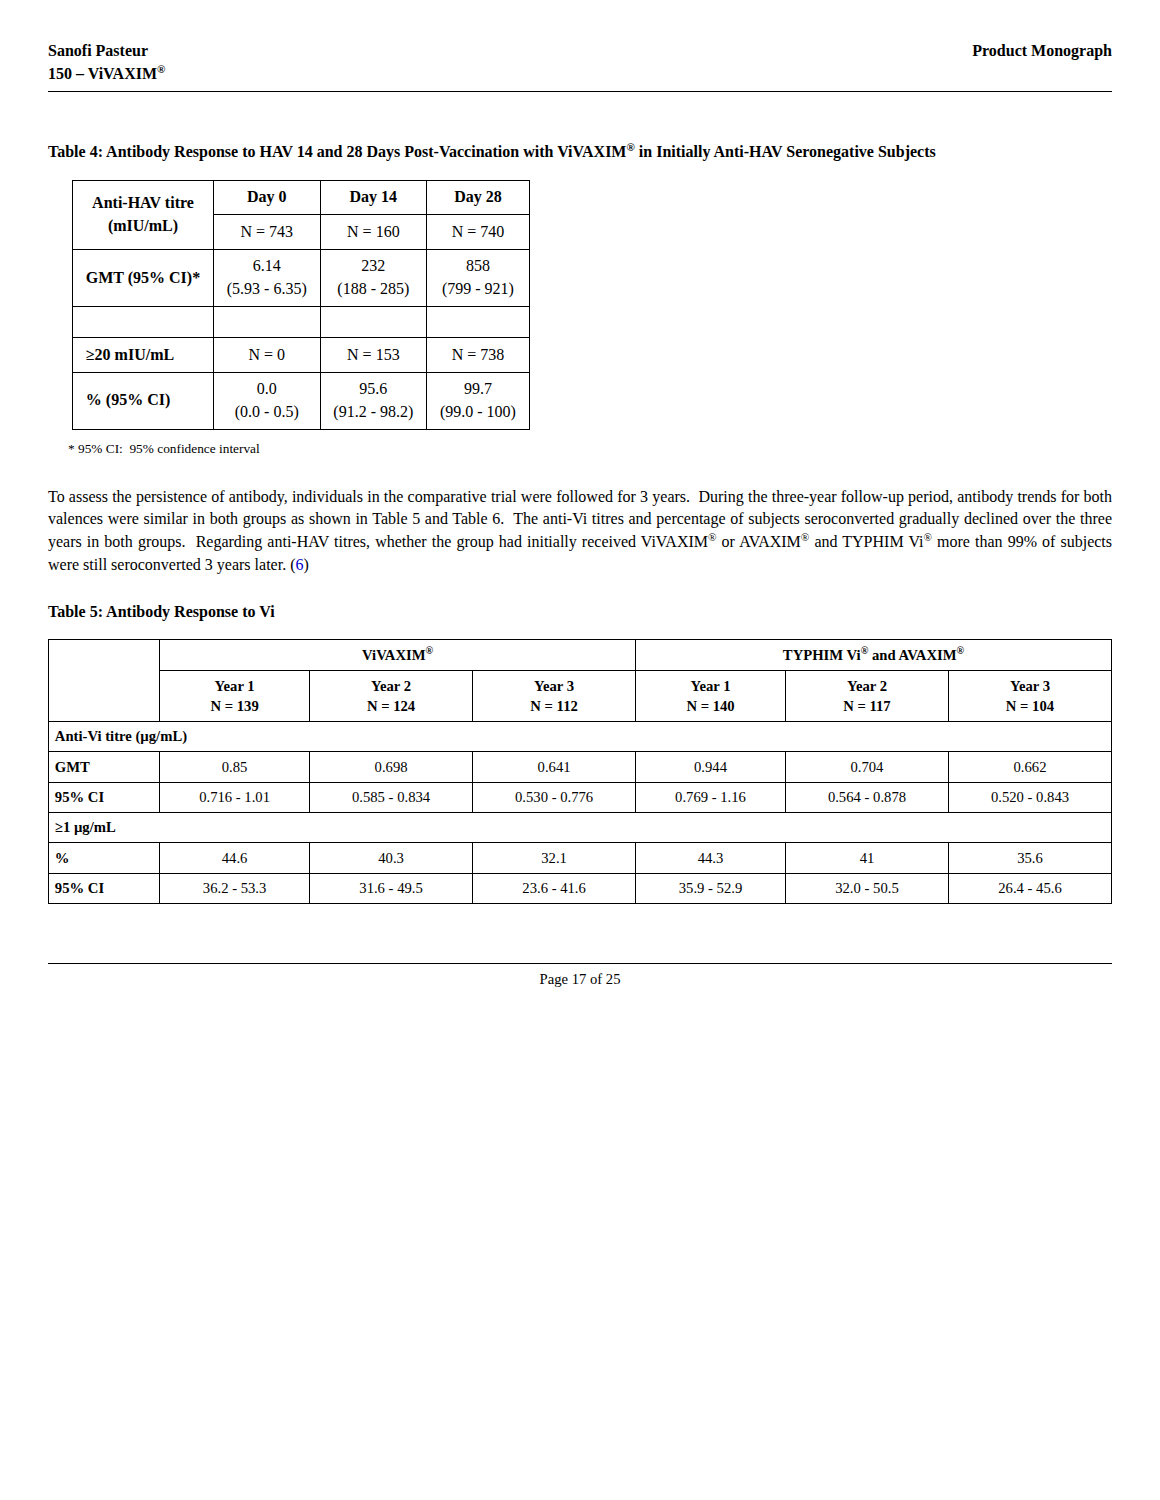Sanofi Pasteur
150 – ViVAXIM®
Product Monograph
Table 4: Antibody Response to HAV 14 and 28 Days Post-Vaccination with ViVAXIM® in Initially Anti-HAV Seronegative Subjects
| Anti-HAV titre (mIU/mL) | Day 0 | Day 14 | Day 28 |
| --- | --- | --- | --- |
| N = 743 | N = 160 | N = 740 |
| GMT (95% CI)* | 6.14 (5.93 - 6.35) | 232 (188 - 285) | 858 (799 - 921) |
| ≥20 mIU/mL | N = 0 | N = 153 | N = 738 |
| % (95% CI) | 0.0 (0.0 - 0.5) | 95.6 (91.2 - 98.2) | 99.7 (99.0 - 100) |
* 95% CI: 95% confidence interval
To assess the persistence of antibody, individuals in the comparative trial were followed for 3 years. During the three-year follow-up period, antibody trends for both valences were similar in both groups as shown in Table 5 and Table 6. The anti-Vi titres and percentage of subjects seroconverted gradually declined over the three years in both groups. Regarding anti-HAV titres, whether the group had initially received ViVAXIM® or AVAXIM® and TYPHIM Vi® more than 99% of subjects were still seroconverted 3 years later. (6)
Table 5: Antibody Response to Vi
| | ViVAXIM ® | TYPHIM Vi ® and AVAXIM ® |
| --- | --- | --- |
| Year 1 N = 139 | Year 2 N = 124 | Year 3 N = 112 | Year 1 N = 140 | Year 2 N = 117 | Year 3 N = 104 |
| Anti-Vi titre (µg/mL) |
| GMT | 0.85 | 0.698 | 0.641 | 0.944 | 0.704 | 0.662 |
| 95% CI | 0.716 - 1.01 | 0.585 - 0.834 | 0.530 - 0.776 | 0.769 - 1.16 | 0.564 - 0.878 | 0.520 - 0.843 |
| ≥1 µg/mL |
| % | 44.6 | 40.3 | 32.1 | 44.3 | 41 | 35.6 |
| 95% CI | 36.2 - 53.3 | 31.6 - 49.5 | 23.6 - 41.6 | 35.9 - 52.9 | 32.0 - 50.5 | 26.4 - 45.6 |
Page 17 of 25